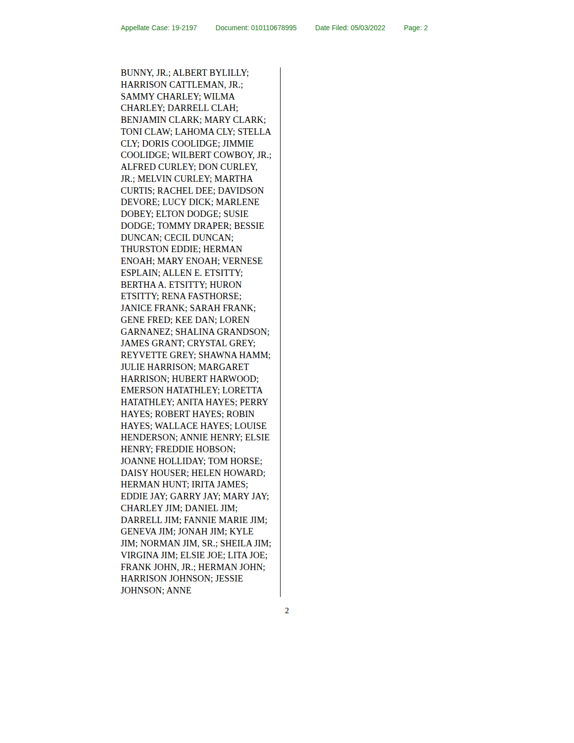Appellate Case: 19-2197 Document: 010110678995 Date Filed: 05/03/2022 Page: 2
BUNNY, JR.; ALBERT BYLILLY; HARRISON CATTLEMAN, JR.; SAMMY CHARLEY; WILMA CHARLEY; DARRELL CLAH; BENJAMIN CLARK; MARY CLARK; TONI CLAW; LAHOMA CLY; STELLA CLY; DORIS COOLIDGE; JIMMIE COOLIDGE; WILBERT COWBOY, JR.; ALFRED CURLEY; DON CURLEY, JR.; MELVIN CURLEY; MARTHA CURTIS; RACHEL DEE; DAVIDSON DEVORE; LUCY DICK; MARLENE DOBEY; ELTON DODGE; SUSIE DODGE; TOMMY DRAPER; BESSIE DUNCAN; CECIL DUNCAN; THURSTON EDDIE; HERMAN ENOAH; MARY ENOAH; VERNESE ESPLAIN; ALLEN E. ETSITTY; BERTHA A. ETSITTY; HURON ETSITTY; RENA FASTHORSE; JANICE FRANK; SARAH FRANK; GENE FRED; KEE DAN; LOREN GARNANEZ; SHALINA GRANDSON; JAMES GRANT; CRYSTAL GREY; REYVETTE GREY; SHAWNA HAMM; JULIE HARRISON; MARGARET HARRISON; HUBERT HARWOOD; EMERSON HATATHLEY; LORETTA HATATHLEY; ANITA HAYES; PERRY HAYES; ROBERT HAYES; ROBIN HAYES; WALLACE HAYES; LOUISE HENDERSON; ANNIE HENRY; ELSIE HENRY; FREDDIE HOBSON; JOANNE HOLLIDAY; TOM HORSE; DAISY HOUSER; HELEN HOWARD; HERMAN HUNT; IRITA JAMES; EDDIE JAY; GARRY JAY; MARY JAY; CHARLEY JIM; DANIEL JIM; DARRELL JIM; FANNIE MARIE JIM; GENEVA JIM; JONAH JIM; KYLE JIM; NORMAN JIM, SR.; SHEILA JIM; VIRGINA JIM; ELSIE JOE; LITA JOE; FRANK JOHN, JR.; HERMAN JOHN; HARRISON JOHNSON; JESSIE JOHNSON; ANNE
2